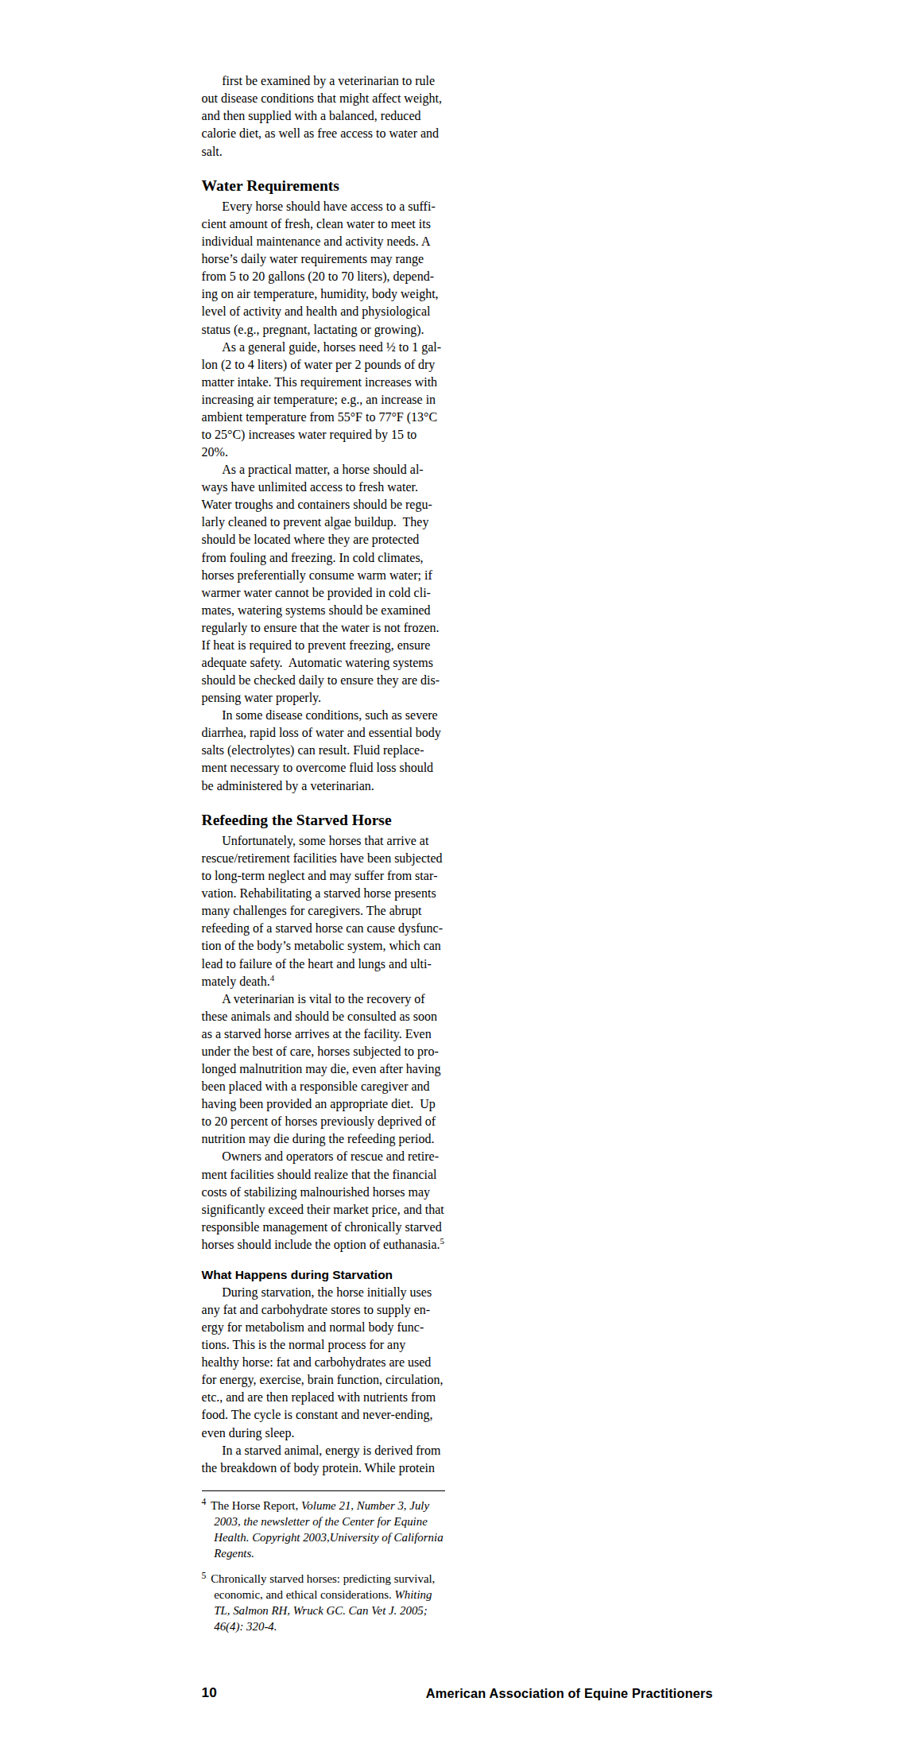first be examined by a veterinarian to rule out disease conditions that might affect weight, and then supplied with a balanced, reduced calorie diet, as well as free access to water and salt.
Water Requirements
Every horse should have access to a sufficient amount of fresh, clean water to meet its individual maintenance and activity needs. A horse’s daily water requirements may range from 5 to 20 gallons (20 to 70 liters), depending on air temperature, humidity, body weight, level of activity and health and physiological status (e.g., pregnant, lactating or growing).
As a general guide, horses need ½ to 1 gallon (2 to 4 liters) of water per 2 pounds of dry matter intake. This requirement increases with increasing air temperature; e.g., an increase in ambient temperature from 55°F to 77°F (13°C to 25°C) increases water required by 15 to 20%.
As a practical matter, a horse should always have unlimited access to fresh water. Water troughs and containers should be regularly cleaned to prevent algae buildup. They should be located where they are protected from fouling and freezing. In cold climates, horses preferentially consume warm water; if warmer water cannot be provided in cold climates, watering systems should be examined regularly to ensure that the water is not frozen. If heat is required to prevent freezing, ensure adequate safety. Automatic watering systems should be checked daily to ensure they are dispensing water properly.
In some disease conditions, such as severe diarrhea, rapid loss of water and essential body salts (electrolytes) can result. Fluid replacement necessary to overcome fluid loss should be administered by a veterinarian.
Refeeding the Starved Horse
Unfortunately, some horses that arrive at rescue/retirement facilities have been subjected to long-term neglect and may suffer from starvation. Rehabilitating a starved horse presents many challenges for caregivers. The abrupt refeeding of a starved horse can cause dysfunction of the body’s metabolic system, which can lead to failure of the heart and lungs and ultimately death.4
A veterinarian is vital to the recovery of these animals and should be consulted as soon as a starved horse arrives at the facility. Even under the best of care, horses subjected to prolonged malnutrition may die, even after having been placed with a responsible caregiver and having been provided an appropriate diet. Up to 20 percent of horses previously deprived of nutrition may die during the refeeding period.
Owners and operators of rescue and retirement facilities should realize that the financial costs of stabilizing malnourished horses may significantly exceed their market price, and that responsible management of chronically starved horses should include the option of euthanasia.5
What Happens during Starvation
During starvation, the horse initially uses any fat and carbohydrate stores to supply energy for metabolism and normal body functions. This is the normal process for any healthy horse: fat and carbohydrates are used for energy, exercise, brain function, circulation, etc., and are then replaced with nutrients from food. The cycle is constant and never-ending, even during sleep.
In a starved animal, energy is derived from the breakdown of body protein. While protein
4 The Horse Report, Volume 21, Number 3, July 2003, the newsletter of the Center for Equine Health. Copyright 2003,University of California Regents.
5 Chronically starved horses: predicting survival, economic, and ethical considerations. Whiting TL, Salmon RH, Wruck GC. Can Vet J. 2005; 46(4): 320-4.
10 American Association of Equine Practitioners